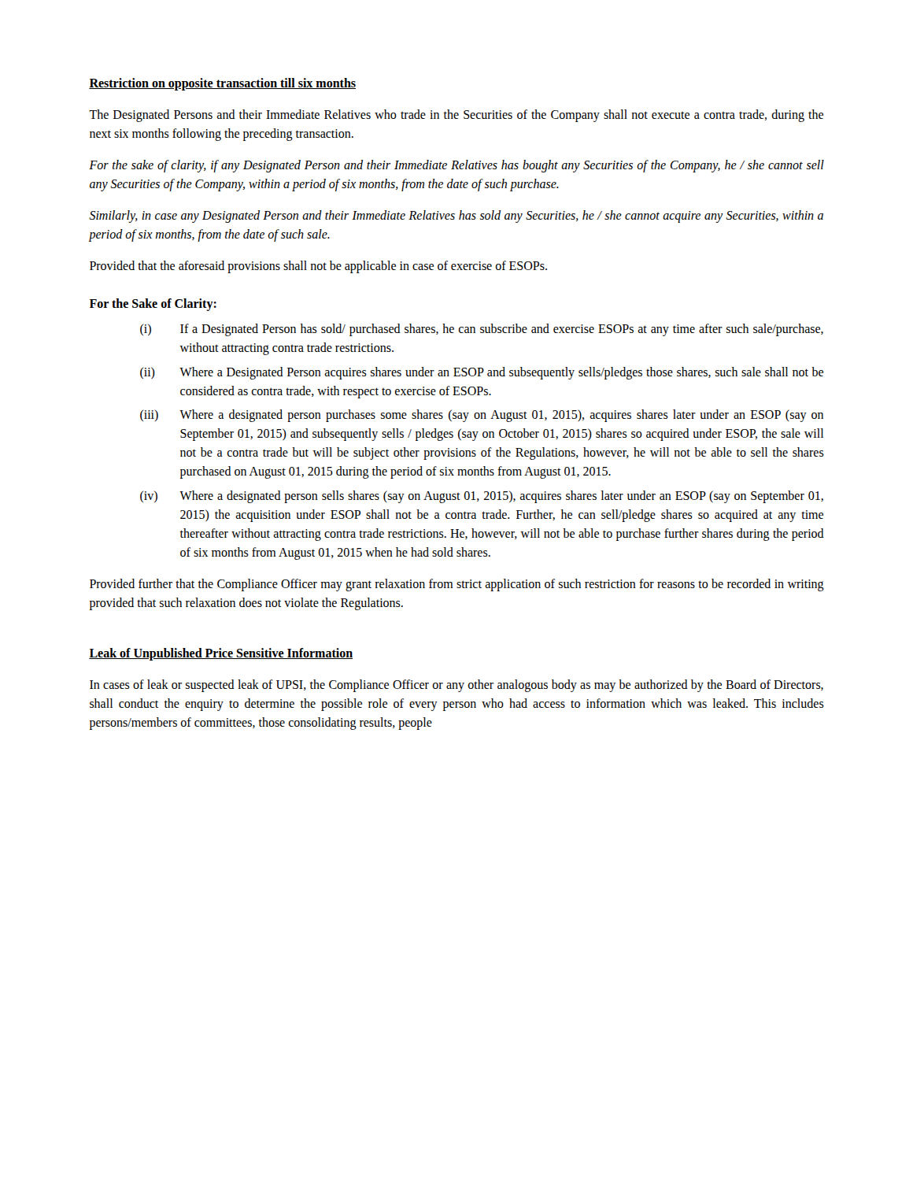Restriction on opposite transaction till six months
The Designated Persons and their Immediate Relatives who trade in the Securities of the Company shall not execute a contra trade, during the next six months following the preceding transaction.
For the sake of clarity, if any Designated Person and their Immediate Relatives has bought any Securities of the Company, he / she cannot sell any Securities of the Company, within a period of six months, from the date of such purchase.
Similarly, in case any Designated Person and their Immediate Relatives has sold any Securities, he / she cannot acquire any Securities, within a period of six months, from the date of such sale.
Provided that the aforesaid provisions shall not be applicable in case of exercise of ESOPs.
For the Sake of Clarity:
If a Designated Person has sold/ purchased shares, he can subscribe and exercise ESOPs at any time after such sale/purchase, without attracting contra trade restrictions.
Where a Designated Person acquires shares under an ESOP and subsequently sells/pledges those shares, such sale shall not be considered as contra trade, with respect to exercise of ESOPs.
Where a designated person purchases some shares (say on August 01, 2015), acquires shares later under an ESOP (say on September 01, 2015) and subsequently sells / pledges (say on October 01, 2015) shares so acquired under ESOP, the sale will not be a contra trade but will be subject other provisions of the Regulations, however, he will not be able to sell the shares purchased on August 01, 2015 during the period of six months from August 01, 2015.
Where a designated person sells shares (say on August 01, 2015), acquires shares later under an ESOP (say on September 01, 2015) the acquisition under ESOP shall not be a contra trade. Further, he can sell/pledge shares so acquired at any time thereafter without attracting contra trade restrictions. He, however, will not be able to purchase further shares during the period of six months from August 01, 2015 when he had sold shares.
Provided further that the Compliance Officer may grant relaxation from strict application of such restriction for reasons to be recorded in writing provided that such relaxation does not violate the Regulations.
Leak of Unpublished Price Sensitive Information
In cases of leak or suspected leak of UPSI, the Compliance Officer or any other analogous body as may be authorized by the Board of Directors, shall conduct the enquiry to determine the possible role of every person who had access to information which was leaked. This includes persons/members of committees, those consolidating results, people